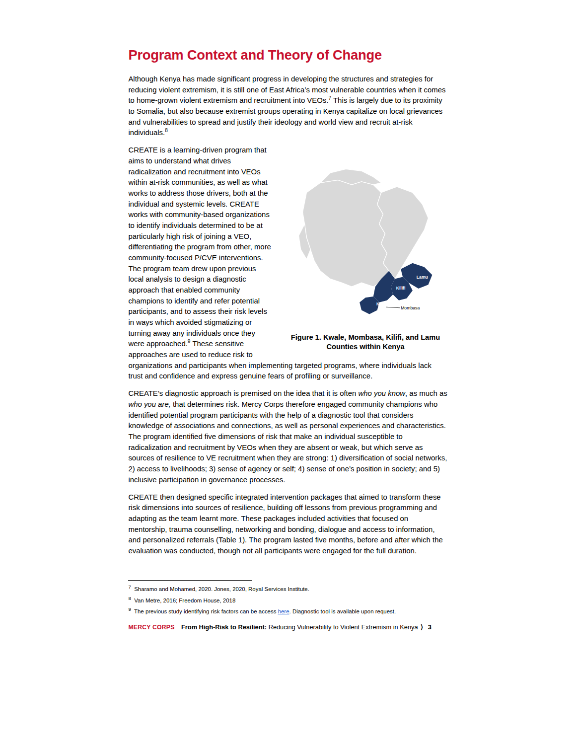Program Context and Theory of Change
Although Kenya has made significant progress in developing the structures and strategies for reducing violent extremism, it is still one of East Africa’s most vulnerable countries when it comes to home-grown violent extremism and recruitment into VEOs.7 This is largely due to its proximity to Somalia, but also because extremist groups operating in Kenya capitalize on local grievances and vulnerabilities to spread and justify their ideology and world view and recruit at-risk individuals.8
Figure 1. Kwale, Mombasa, Kilifi, and Lamu Counties within Kenya
CREATE is a learning-driven program that aims to understand what drives radicalization and recruitment into VEOs within at-risk communities, as well as what works to address those drivers, both at the individual and systemic levels. CREATE works with community-based organizations to identify individuals determined to be at particularly high risk of joining a VEO, differentiating the program from other, more community-focused P/CVE interventions. The program team drew upon previous local analysis to design a diagnostic approach that enabled community champions to identify and refer potential participants, and to assess their risk levels in ways which avoided stigmatizing or turning away any individuals once they were approached.9 These sensitive approaches are used to reduce risk to organizations and participants when implementing targeted programs, where individuals lack trust and confidence and express genuine fears of profiling or surveillance.
CREATE’s diagnostic approach is premised on the idea that it is often who you know, as much as who you are, that determines risk. Mercy Corps therefore engaged community champions who identified potential program participants with the help of a diagnostic tool that considers knowledge of associations and connections, as well as personal experiences and characteristics. The program identified five dimensions of risk that make an individual susceptible to radicalization and recruitment by VEOs when they are absent or weak, but which serve as sources of resilience to VE recruitment when they are strong: 1) diversification of social networks, 2) access to livelihoods; 3) sense of agency or self; 4) sense of one’s position in society; and 5) inclusive participation in governance processes.
CREATE then designed specific integrated intervention packages that aimed to transform these risk dimensions into sources of resilience, building off lessons from previous programming and adapting as the team learnt more. These packages included activities that focused on mentorship, trauma counselling, networking and bonding, dialogue and access to information, and personalized referrals (Table 1). The program lasted five months, before and after which the evaluation was conducted, though not all participants were engaged for the full duration.
7 Sharamo and Mohamed, 2020. Jones, 2020, Royal Services Institute.
8 Van Metre, 2016; Freedom House, 2018
9 The previous study identifying risk factors can be access here. Diagnostic tool is available upon request.
MERCY CORPS From High-Risk to Resilient: Reducing Vulnerability to Violent Extremism in Kenya ⟩ 3